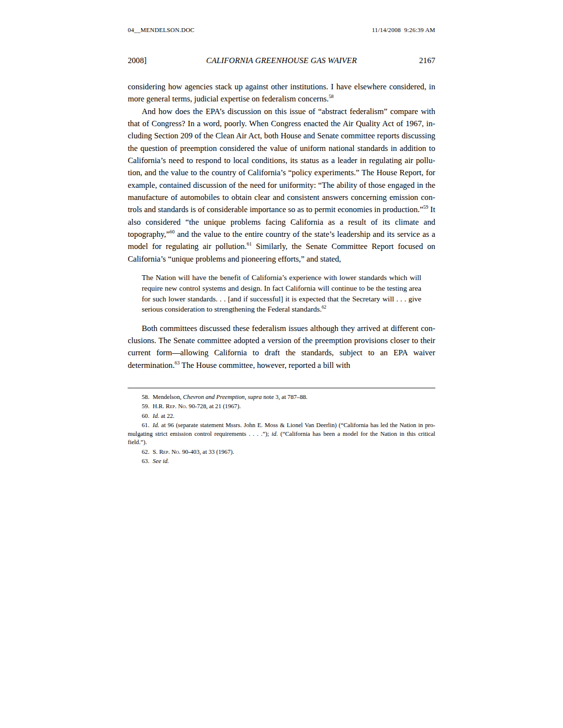04__Mendelson.doc
11/14/2008 9:26:39 AM
2008]
CALIFORNIA GREENHOUSE GAS WAIVER
2167
considering how agencies stack up against other institutions. I have elsewhere considered, in more general terms, judicial expertise on federalism concerns.58
And how does the EPA’s discussion on this issue of “abstract federalism” compare with that of Congress? In a word, poorly. When Congress enacted the Air Quality Act of 1967, including Section 209 of the Clean Air Act, both House and Senate committee reports discussing the question of preemption considered the value of uniform national standards in addition to California’s need to respond to local conditions, its status as a leader in regulating air pollution, and the value to the country of California’s “policy experiments.” The House Report, for example, contained discussion of the need for uniformity: “The ability of those engaged in the manufacture of automobiles to obtain clear and consistent answers concerning emission controls and standards is of considerable importance so as to permit economies in production.”59 It also considered “the unique problems facing California as a result of its climate and topography,”60 and the value to the entire country of the state’s leadership and its service as a model for regulating air pollution.61 Similarly, the Senate Committee Report focused on California’s “unique problems and pioneering efforts,” and stated,
The Nation will have the benefit of California’s experience with lower standards which will require new control systems and design. In fact California will continue to be the testing area for such lower standards. . . [and if successful] it is expected that the Secretary will . . . give serious consideration to strengthening the Federal standards.62
Both committees discussed these federalism issues although they arrived at different conclusions. The Senate committee adopted a version of the preemption provisions closer to their current form—allowing California to draft the standards, subject to an EPA waiver determination.63 The House committee, however, reported a bill with
Mendelson, Chevron and Preemption, supra note 3, at 787–88.
H.R. Rep. No. 90-728, at 21 (1967).
Id. at 22.
Id. at 96 (separate statement Mssrs. John E. Moss & Lionel Van Deerlin) (“California has led the Nation in promulgating strict emission control requirements . . . .”); id. (“California has been a model for the Nation in this critical field.”).
S. Rep. No. 90-403, at 33 (1967).
See id.